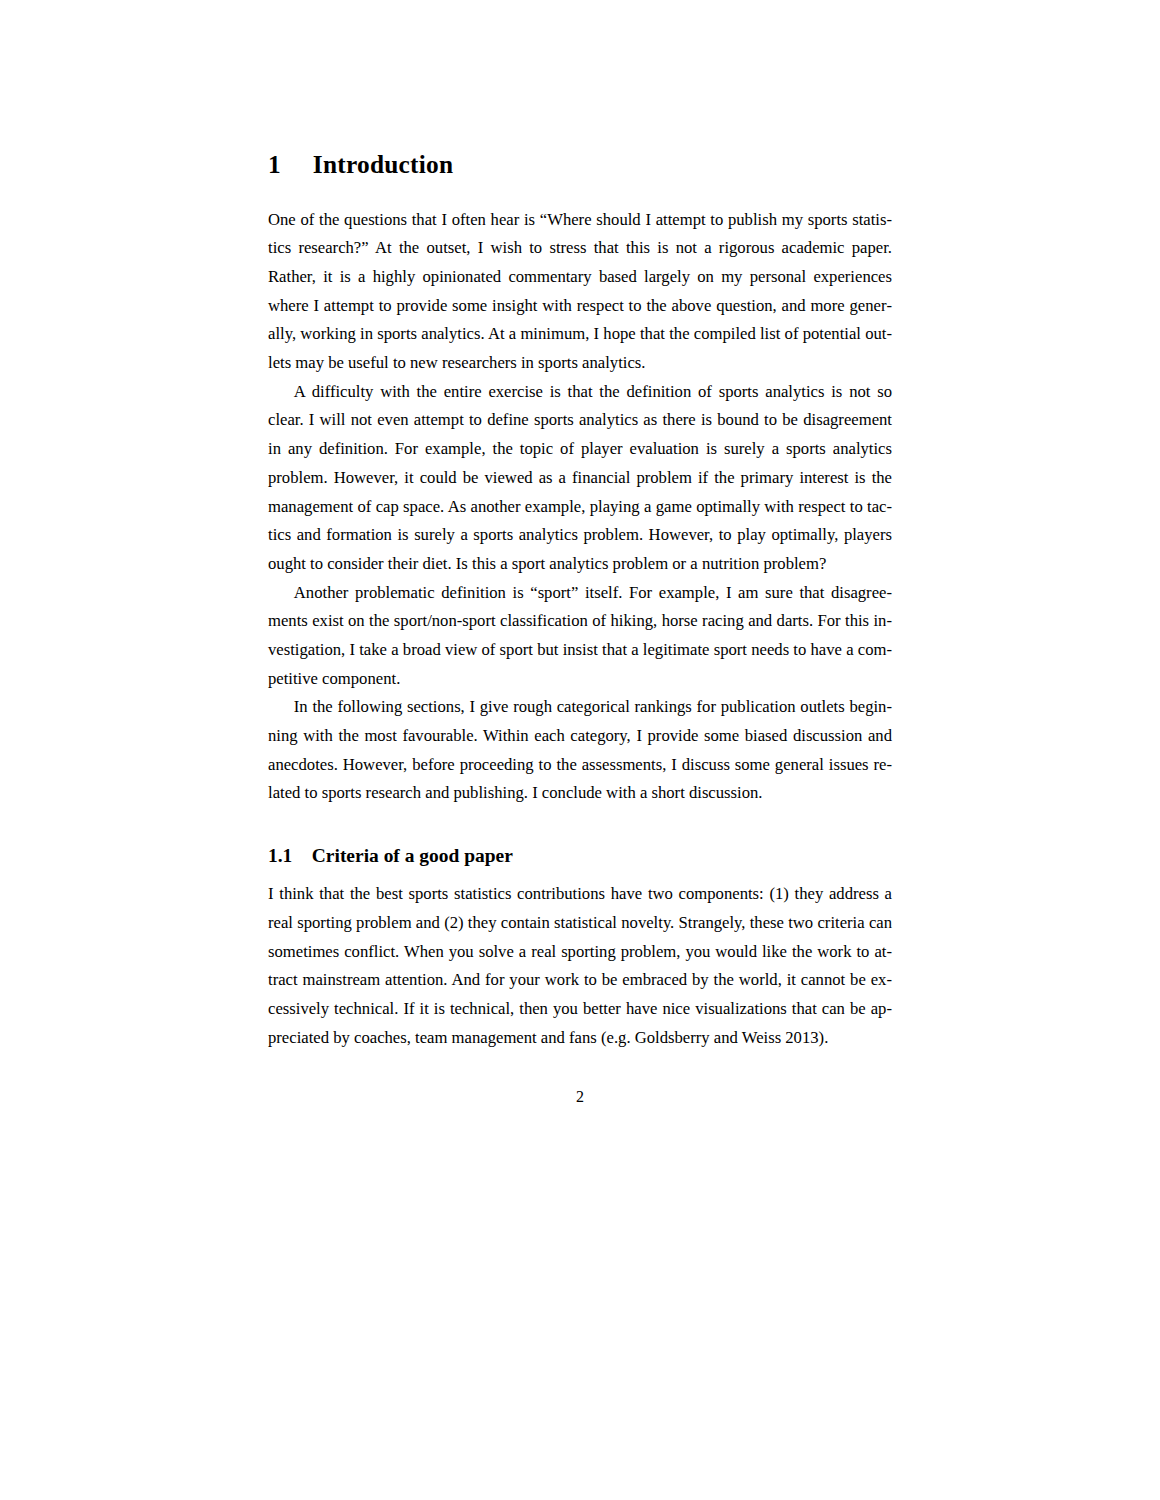1 Introduction
One of the questions that I often hear is “Where should I attempt to publish my sports statistics research?” At the outset, I wish to stress that this is not a rigorous academic paper. Rather, it is a highly opinionated commentary based largely on my personal experiences where I attempt to provide some insight with respect to the above question, and more generally, working in sports analytics. At a minimum, I hope that the compiled list of potential outlets may be useful to new researchers in sports analytics.
A difficulty with the entire exercise is that the definition of sports analytics is not so clear. I will not even attempt to define sports analytics as there is bound to be disagreement in any definition. For example, the topic of player evaluation is surely a sports analytics problem. However, it could be viewed as a financial problem if the primary interest is the management of cap space. As another example, playing a game optimally with respect to tactics and formation is surely a sports analytics problem. However, to play optimally, players ought to consider their diet. Is this a sport analytics problem or a nutrition problem?
Another problematic definition is “sport” itself. For example, I am sure that disagreements exist on the sport/non-sport classification of hiking, horse racing and darts. For this investigation, I take a broad view of sport but insist that a legitimate sport needs to have a competitive component.
In the following sections, I give rough categorical rankings for publication outlets beginning with the most favourable. Within each category, I provide some biased discussion and anecdotes. However, before proceeding to the assessments, I discuss some general issues related to sports research and publishing. I conclude with a short discussion.
1.1 Criteria of a good paper
I think that the best sports statistics contributions have two components: (1) they address a real sporting problem and (2) they contain statistical novelty. Strangely, these two criteria can sometimes conflict. When you solve a real sporting problem, you would like the work to attract mainstream attention. And for your work to be embraced by the world, it cannot be excessively technical. If it is technical, then you better have nice visualizations that can be appreciated by coaches, team management and fans (e.g. Goldsberry and Weiss 2013).
2